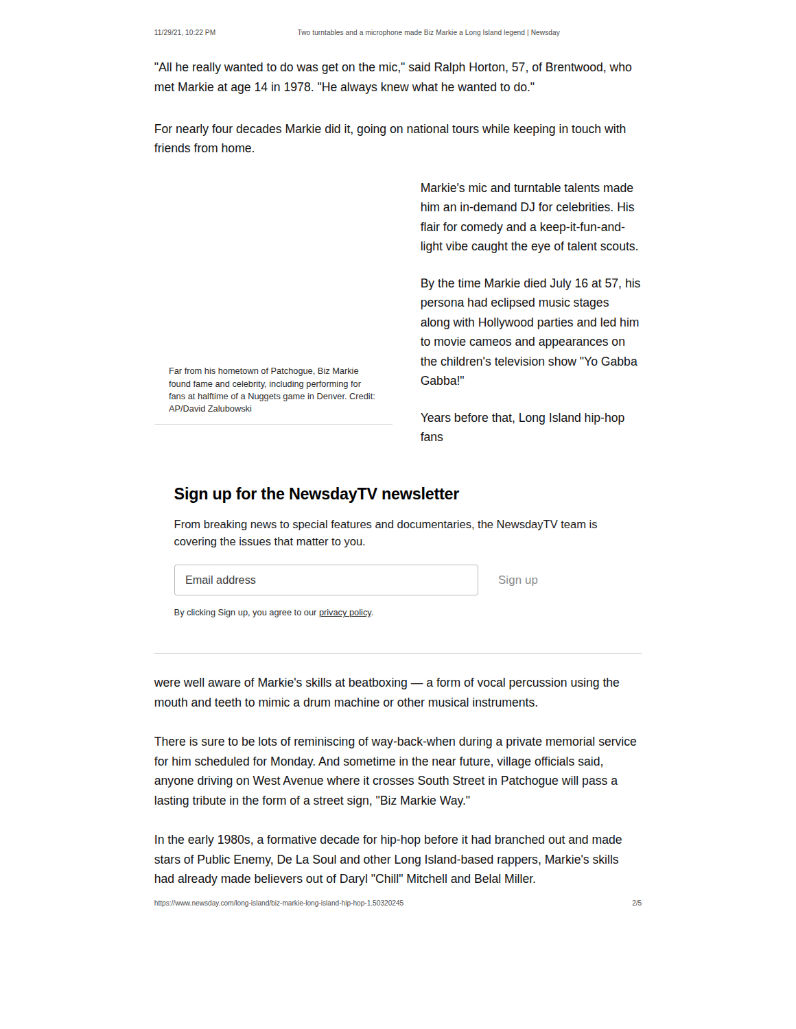11/29/21, 10:22 PM Two turntables and a microphone made Biz Markie a Long Island legend | Newsday
"All he really wanted to do was get on the mic," said Ralph Horton, 57, of Brentwood, who met Markie at age 14 in 1978. "He always knew what he wanted to do."
For nearly four decades Markie did it, going on national tours while keeping in touch with friends from home.
Far from his hometown of Patchogue, Biz Markie found fame and celebrity, including performing for fans at halftime of a Nuggets game in Denver. Credit: AP/David Zalubowski
Markie's mic and turntable talents made him an in-demand DJ for celebrities. His flair for comedy and a keep-it-fun-and-light vibe caught the eye of talent scouts.
By the time Markie died July 16 at 57, his persona had eclipsed music stages along with Hollywood parties and led him to movie cameos and appearances on the children's television show "Yo Gabba Gabba!"
Years before that, Long Island hip-hop fans
Sign up for the NewsdayTV newsletter
From breaking news to special features and documentaries, the NewsdayTV team is covering the issues that matter to you.
Email address
Sign up
By clicking Sign up, you agree to our privacy policy.
were well aware of Markie's skills at beatboxing — a form of vocal percussion using the mouth and teeth to mimic a drum machine or other musical instruments.
There is sure to be lots of reminiscing of way-back-when during a private memorial service for him scheduled for Monday. And sometime in the near future, village officials said, anyone driving on West Avenue where it crosses South Street in Patchogue will pass a lasting tribute in the form of a street sign, "Biz Markie Way."
In the early 1980s, a formative decade for hip-hop before it had branched out and made stars of Public Enemy, De La Soul and other Long Island-based rappers, Markie's skills had already made believers out of Daryl "Chill" Mitchell and Belal Miller.
https://www.newsday.com/long-island/biz-markie-long-island-hip-hop-1.50320245 2/5